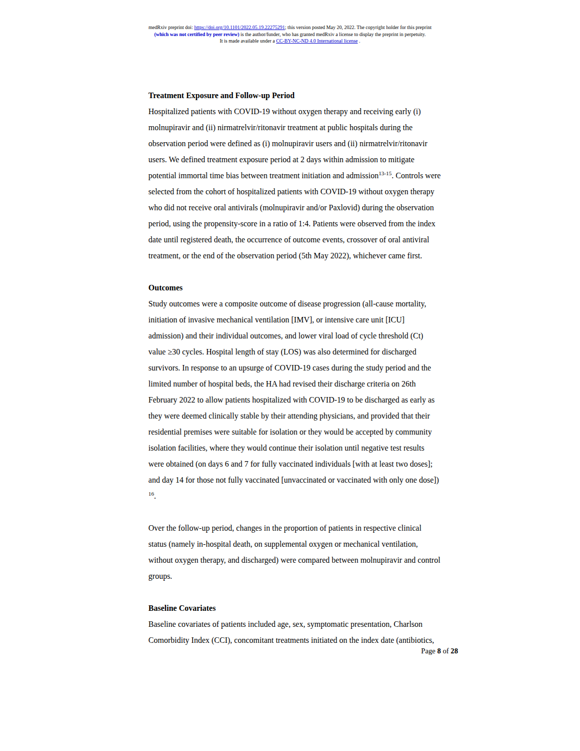medRxiv preprint doi: https://doi.org/10.1101/2022.05.19.22275291; this version posted May 20, 2022. The copyright holder for this preprint
(which was not certified by peer review) is the author/funder, who has granted medRxiv a license to display the preprint in perpetuity.
It is made available under a CC-BY-NC-ND 4.0 International license .
Treatment Exposure and Follow-up Period
Hospitalized patients with COVID-19 without oxygen therapy and receiving early (i) molnupiravir and (ii) nirmatrelvir/ritonavir treatment at public hospitals during the observation period were defined as (i) molnupiravir users and (ii) nirmatrelvir/ritonavir users. We defined treatment exposure period at 2 days within admission to mitigate potential immortal time bias between treatment initiation and admission13-15. Controls were selected from the cohort of hospitalized patients with COVID-19 without oxygen therapy who did not receive oral antivirals (molnupiravir and/or Paxlovid) during the observation period, using the propensity-score in a ratio of 1:4. Patients were observed from the index date until registered death, the occurrence of outcome events, crossover of oral antiviral treatment, or the end of the observation period (5th May 2022), whichever came first.
Outcomes
Study outcomes were a composite outcome of disease progression (all-cause mortality, initiation of invasive mechanical ventilation [IMV], or intensive care unit [ICU] admission) and their individual outcomes, and lower viral load of cycle threshold (Ct) value ≥30 cycles. Hospital length of stay (LOS) was also determined for discharged survivors. In response to an upsurge of COVID-19 cases during the study period and the limited number of hospital beds, the HA had revised their discharge criteria on 26th February 2022 to allow patients hospitalized with COVID-19 to be discharged as early as they were deemed clinically stable by their attending physicians, and provided that their residential premises were suitable for isolation or they would be accepted by community isolation facilities, where they would continue their isolation until negative test results were obtained (on days 6 and 7 for fully vaccinated individuals [with at least two doses]; and day 14 for those not fully vaccinated [unvaccinated or vaccinated with only one dose]) 16.
Over the follow-up period, changes in the proportion of patients in respective clinical status (namely in-hospital death, on supplemental oxygen or mechanical ventilation, without oxygen therapy, and discharged) were compared between molnupiravir and control groups.
Baseline Covariates
Baseline covariates of patients included age, sex, symptomatic presentation, Charlson Comorbidity Index (CCI), concomitant treatments initiated on the index date (antibiotics,
Page 8 of 28